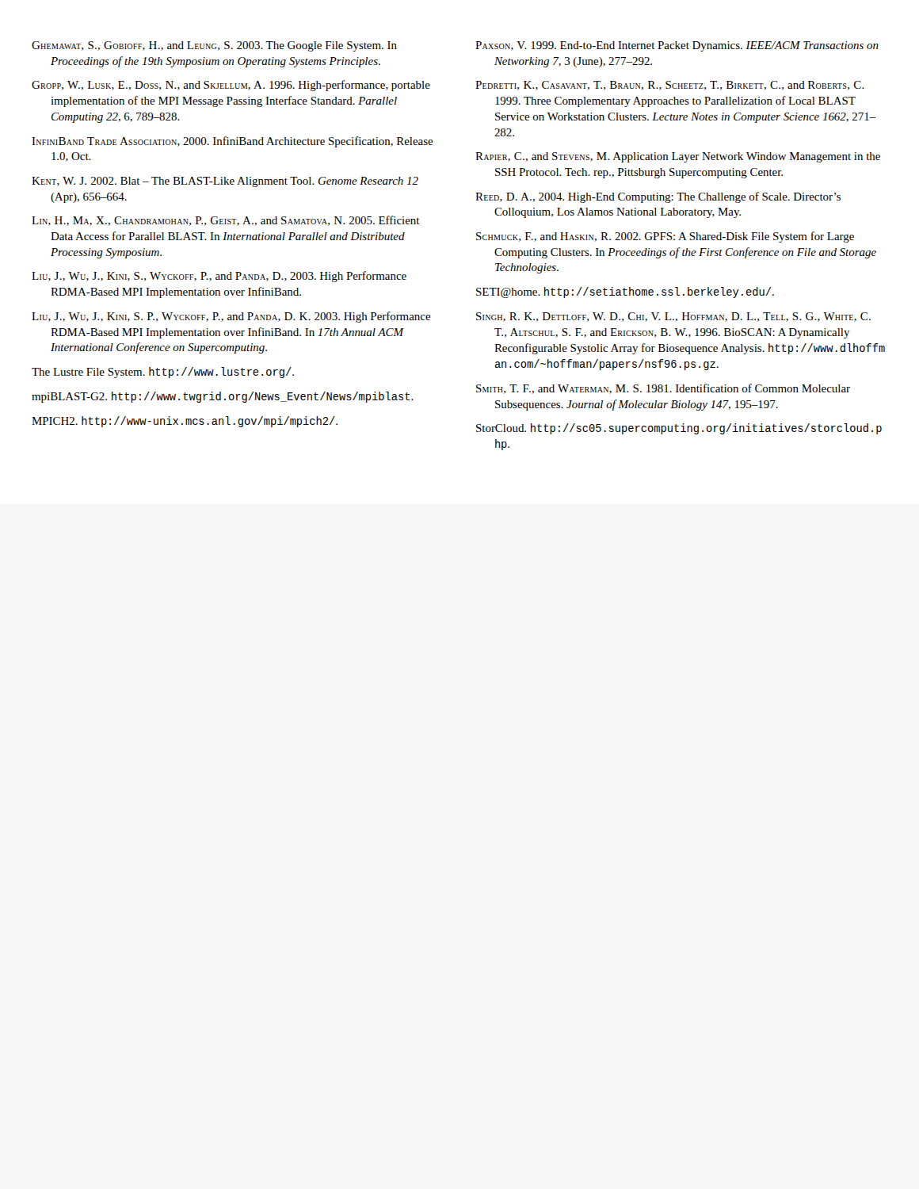Ghemawat, S., Gobioff, H., and Leung, S. 2003. The Google File System. In Proceedings of the 19th Symposium on Operating Systems Principles.
Gropp, W., Lusk, E., Doss, N., and Skjellum, A. 1996. High-performance, portable implementation of the MPI Message Passing Interface Standard. Parallel Computing 22, 6, 789–828.
InfiniBand Trade Association, 2000. InfiniBand Architecture Specification, Release 1.0, Oct.
Kent, W. J. 2002. Blat – The BLAST-Like Alignment Tool. Genome Research 12 (Apr), 656–664.
Lin, H., Ma, X., Chandramohan, P., Geist, A., and Samatova, N. 2005. Efficient Data Access for Parallel BLAST. In International Parallel and Distributed Processing Symposium.
Liu, J., Wu, J., Kini, S., Wyckoff, P., and Panda, D., 2003. High Performance RDMA-Based MPI Implementation over InfiniBand.
Liu, J., Wu, J., Kini, S. P., Wyckoff, P., and Panda, D. K. 2003. High Performance RDMA-Based MPI Implementation over InfiniBand. In 17th Annual ACM International Conference on Supercomputing.
The Lustre File System. http://www.lustre.org/.
mpiBLAST-G2. http://www.twgrid.org/News_Event/News/mpiblast.
MPICH2. http://www-unix.mcs.anl.gov/mpi/mpich2/.
Paxson, V. 1999. End-to-End Internet Packet Dynamics. IEEE/ACM Transactions on Networking 7, 3 (June), 277–292.
Pedretti, K., Casavant, T., Braun, R., Scheetz, T., Birkett, C., and Roberts, C. 1999. Three Complementary Approaches to Parallelization of Local BLAST Service on Workstation Clusters. Lecture Notes in Computer Science 1662, 271–282.
Rapier, C., and Stevens, M. Application Layer Network Window Management in the SSH Protocol. Tech. rep., Pittsburgh Supercomputing Center.
Reed, D. A., 2004. High-End Computing: The Challenge of Scale. Director’s Colloquium, Los Alamos National Laboratory, May.
Schmuck, F., and Haskin, R. 2002. GPFS: A Shared-Disk File System for Large Computing Clusters. In Proceedings of the First Conference on File and Storage Technologies.
SETI@home. http://setiathome.ssl.berkeley.edu/.
Singh, R. K., Dettloff, W. D., Chi, V. L., Hoffman, D. L., Tell, S. G., White, C. T., Altschul, S. F., and Erickson, B. W., 1996. BioSCAN: A Dynamically Reconfigurable Systolic Array for Biosequence Analysis. http://www.dlhoffman.com/~hoffman/papers/nsf96.ps.gz.
Smith, T. F., and Waterman, M. S. 1981. Identification of Common Molecular Subsequences. Journal of Molecular Biology 147, 195–197.
StorCloud. http://sc05.supercomputing.org/initiatives/storcloud.php.